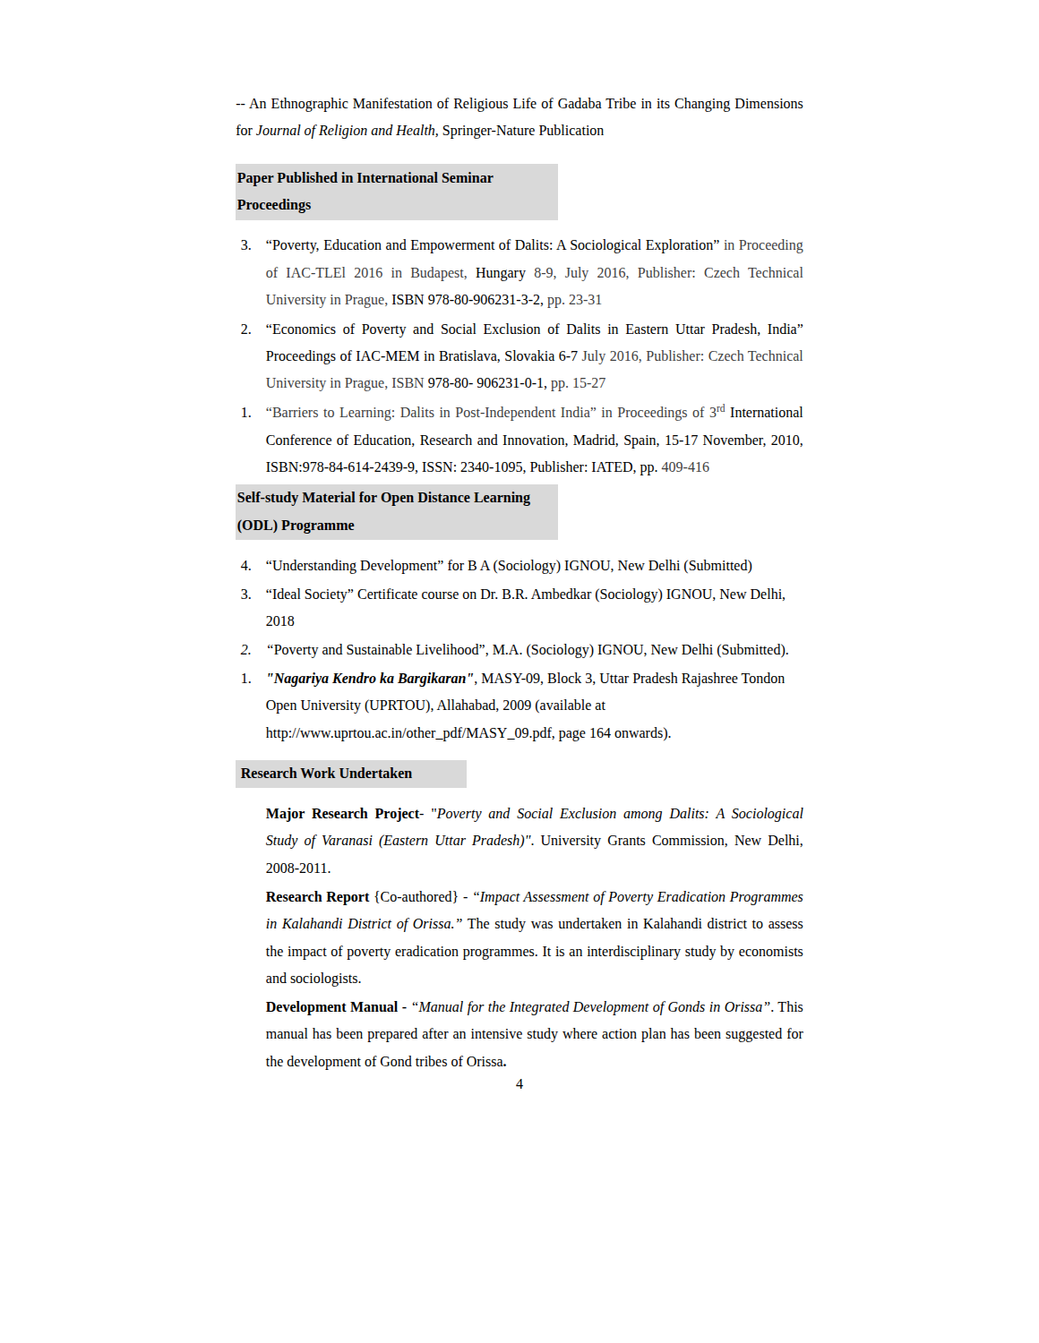-- An Ethnographic Manifestation of Religious Life of Gadaba Tribe in its Changing Dimensions for Journal of Religion and Health, Springer-Nature Publication
Paper Published in International Seminar Proceedings
3.“Poverty, Education and Empowerment of Dalits: A Sociological Exploration” in Proceeding of IAC-TLEl 2016 in Budapest, Hungary 8-9, July 2016, Publisher: Czech Technical University in Prague, ISBN 978-80-906231-3-2, pp. 23-31
2.“Economics of Poverty and Social Exclusion of Dalits in Eastern Uttar Pradesh, India” Proceedings of IAC-MEM in Bratislava, Slovakia 6-7 July 2016, Publisher: Czech Technical University in Prague, ISBN 978-80- 906231-0-1, pp. 15-27
1.“Barriers to Learning: Dalits in Post-Independent India” in Proceedings of 3rd International Conference of Education, Research and Innovation, Madrid, Spain, 15-17 November, 2010, ISBN:978-84-614-2439-9, ISSN: 2340-1095, Publisher: IATED, pp. 409-416
Self-study Material for Open Distance Learning (ODL) Programme
4.“Understanding Development” for B A (Sociology) IGNOU, New Delhi (Submitted)
3.“Ideal Society” Certificate course on Dr. B.R. Ambedkar (Sociology) IGNOU, New Delhi, 2018
2.“Poverty and Sustainable Livelihood”, M.A. (Sociology) IGNOU, New Delhi (Submitted).
1."Nagariya Kendro ka Bargikaran", MASY-09, Block 3, Uttar Pradesh Rajashree Tondon Open University (UPRTOU), Allahabad, 2009 (available at http://www.uprtou.ac.in/other_pdf/MASY_09.pdf, page 164 onwards).
Research Work Undertaken
Major Research Project- "Poverty and Social Exclusion among Dalits: A Sociological Study of Varanasi (Eastern Uttar Pradesh)". University Grants Commission, New Delhi, 2008-2011.
Research Report {Co-authored} - “Impact Assessment of Poverty Eradication Programmes in Kalahandi District of Orissa.” The study was undertaken in Kalahandi district to assess the impact of poverty eradication programmes. It is an interdisciplinary study by economists and sociologists.
Development Manual - “Manual for the Integrated Development of Gonds in Orissa”. This manual has been prepared after an intensive study where action plan has been suggested for the development of Gond tribes of Orissa.
4